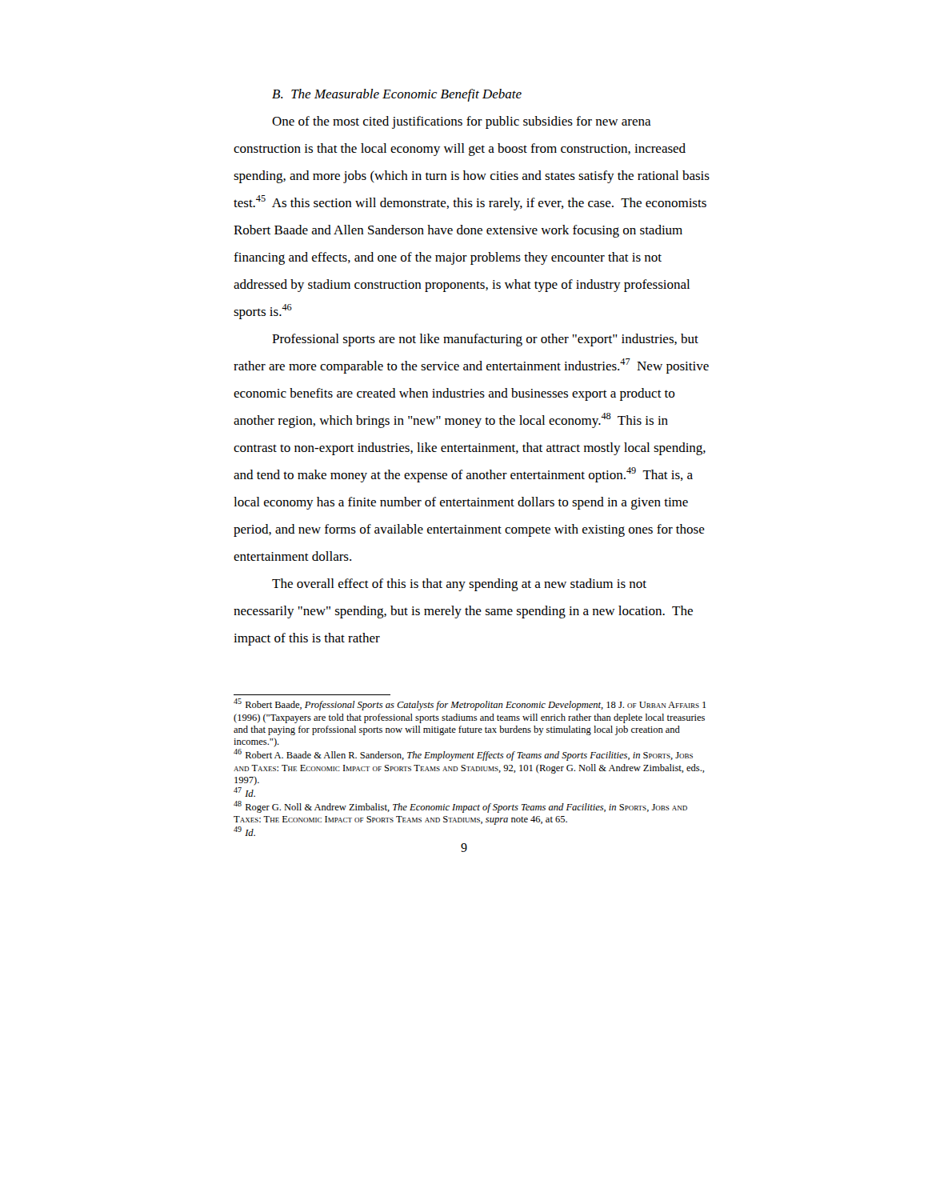B. The Measurable Economic Benefit Debate
One of the most cited justifications for public subsidies for new arena construction is that the local economy will get a boost from construction, increased spending, and more jobs (which in turn is how cities and states satisfy the rational basis test.45 As this section will demonstrate, this is rarely, if ever, the case. The economists Robert Baade and Allen Sanderson have done extensive work focusing on stadium financing and effects, and one of the major problems they encounter that is not addressed by stadium construction proponents, is what type of industry professional sports is.46
Professional sports are not like manufacturing or other "export" industries, but rather are more comparable to the service and entertainment industries.47 New positive economic benefits are created when industries and businesses export a product to another region, which brings in "new" money to the local economy.48 This is in contrast to non-export industries, like entertainment, that attract mostly local spending, and tend to make money at the expense of another entertainment option.49 That is, a local economy has a finite number of entertainment dollars to spend in a given time period, and new forms of available entertainment compete with existing ones for those entertainment dollars.
The overall effect of this is that any spending at a new stadium is not necessarily "new" spending, but is merely the same spending in a new location. The impact of this is that rather
45 Robert Baade, Professional Sports as Catalysts for Metropolitan Economic Development, 18 J. of Urban Affairs 1 (1996) ("Taxpayers are told that professional sports stadiums and teams will enrich rather than deplete local treasuries and that paying for profssional sports now will mitigate future tax burdens by stimulating local job creation and incomes.").
46 Robert A. Baade & Allen R. Sanderson, The Employment Effects of Teams and Sports Facilities, in Sports, Jobs and Taxes: The Economic Impact of Sports Teams and Stadiums, 92, 101 (Roger G. Noll & Andrew Zimbalist, eds., 1997).
47 Id.
48 Roger G. Noll & Andrew Zimbalist, The Economic Impact of Sports Teams and Facilities, in Sports, Jobs and Taxes: The Economic Impact of Sports Teams and Stadiums, supra note 46, at 65.
49 Id.
9